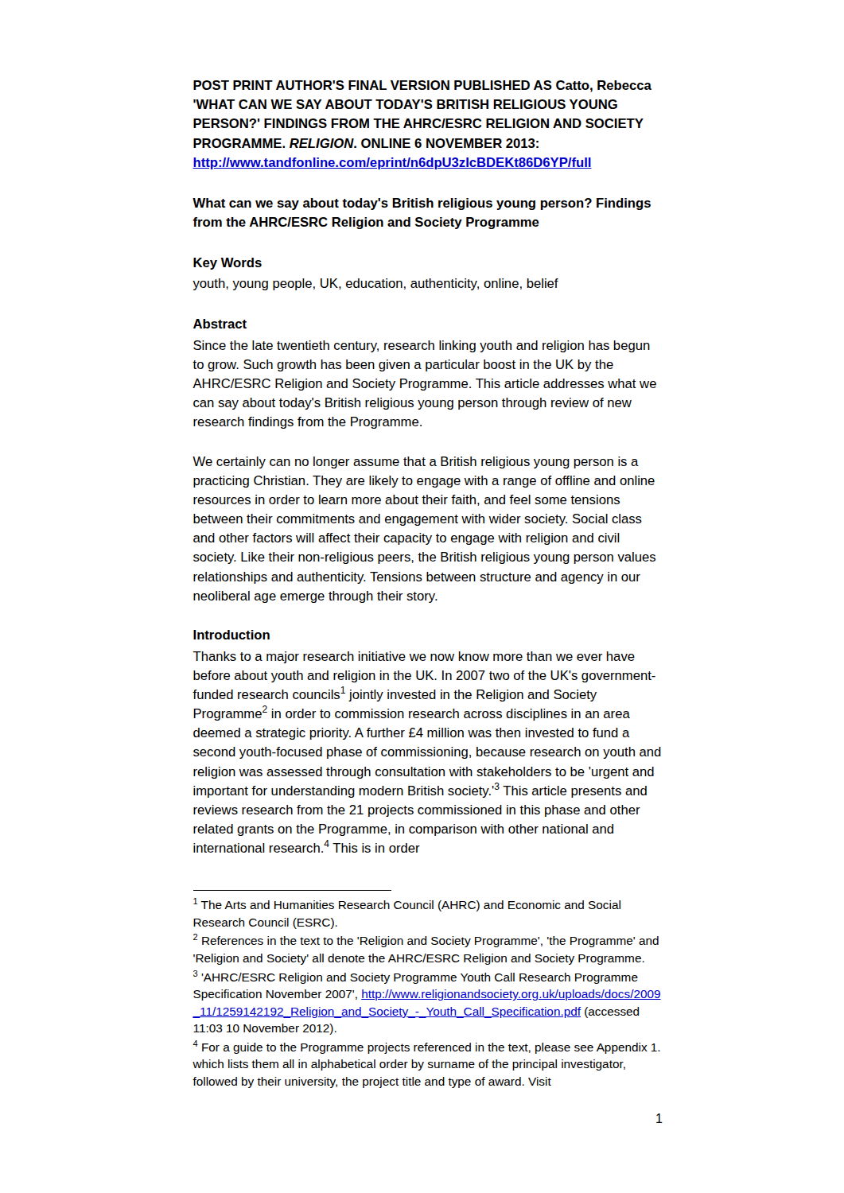POST PRINT AUTHOR'S FINAL VERSION PUBLISHED AS Catto, Rebecca 'WHAT CAN WE SAY ABOUT TODAY'S BRITISH RELIGIOUS YOUNG PERSON?' FINDINGS FROM THE AHRC/ESRC RELIGION AND SOCIETY PROGRAMME. RELIGION. ONLINE 6 NOVEMBER 2013: http://www.tandfonline.com/eprint/n6dpU3zIcBDEKt86D6YP/full
What can we say about today's British religious young person? Findings from the AHRC/ESRC Religion and Society Programme
Key Words
youth, young people, UK, education, authenticity, online, belief
Abstract
Since the late twentieth century, research linking youth and religion has begun to grow. Such growth has been given a particular boost in the UK by the AHRC/ESRC Religion and Society Programme. This article addresses what we can say about today's British religious young person through review of new research findings from the Programme.
We certainly can no longer assume that a British religious young person is a practicing Christian. They are likely to engage with a range of offline and online resources in order to learn more about their faith, and feel some tensions between their commitments and engagement with wider society. Social class and other factors will affect their capacity to engage with religion and civil society. Like their non-religious peers, the British religious young person values relationships and authenticity. Tensions between structure and agency in our neoliberal age emerge through their story.
Introduction
Thanks to a major research initiative we now know more than we ever have before about youth and religion in the UK. In 2007 two of the UK's government-funded research councils1 jointly invested in the Religion and Society Programme2 in order to commission research across disciplines in an area deemed a strategic priority. A further £4 million was then invested to fund a second youth-focused phase of commissioning, because research on youth and religion was assessed through consultation with stakeholders to be 'urgent and important for understanding modern British society.'3 This article presents and reviews research from the 21 projects commissioned in this phase and other related grants on the Programme, in comparison with other national and international research.4 This is in order
1 The Arts and Humanities Research Council (AHRC) and Economic and Social Research Council (ESRC).
2 References in the text to the 'Religion and Society Programme', 'the Programme' and 'Religion and Society' all denote the AHRC/ESRC Religion and Society Programme.
3 'AHRC/ESRC Religion and Society Programme Youth Call Research Programme Specification November 2007', http://www.religionandsociety.org.uk/uploads/docs/2009_11/1259142192_Religion_and_Society_-_Youth_Call_Specification.pdf (accessed 11:03 10 November 2012).
4 For a guide to the Programme projects referenced in the text, please see Appendix 1. which lists them all in alphabetical order by surname of the principal investigator, followed by their university, the project title and type of award. Visit
1